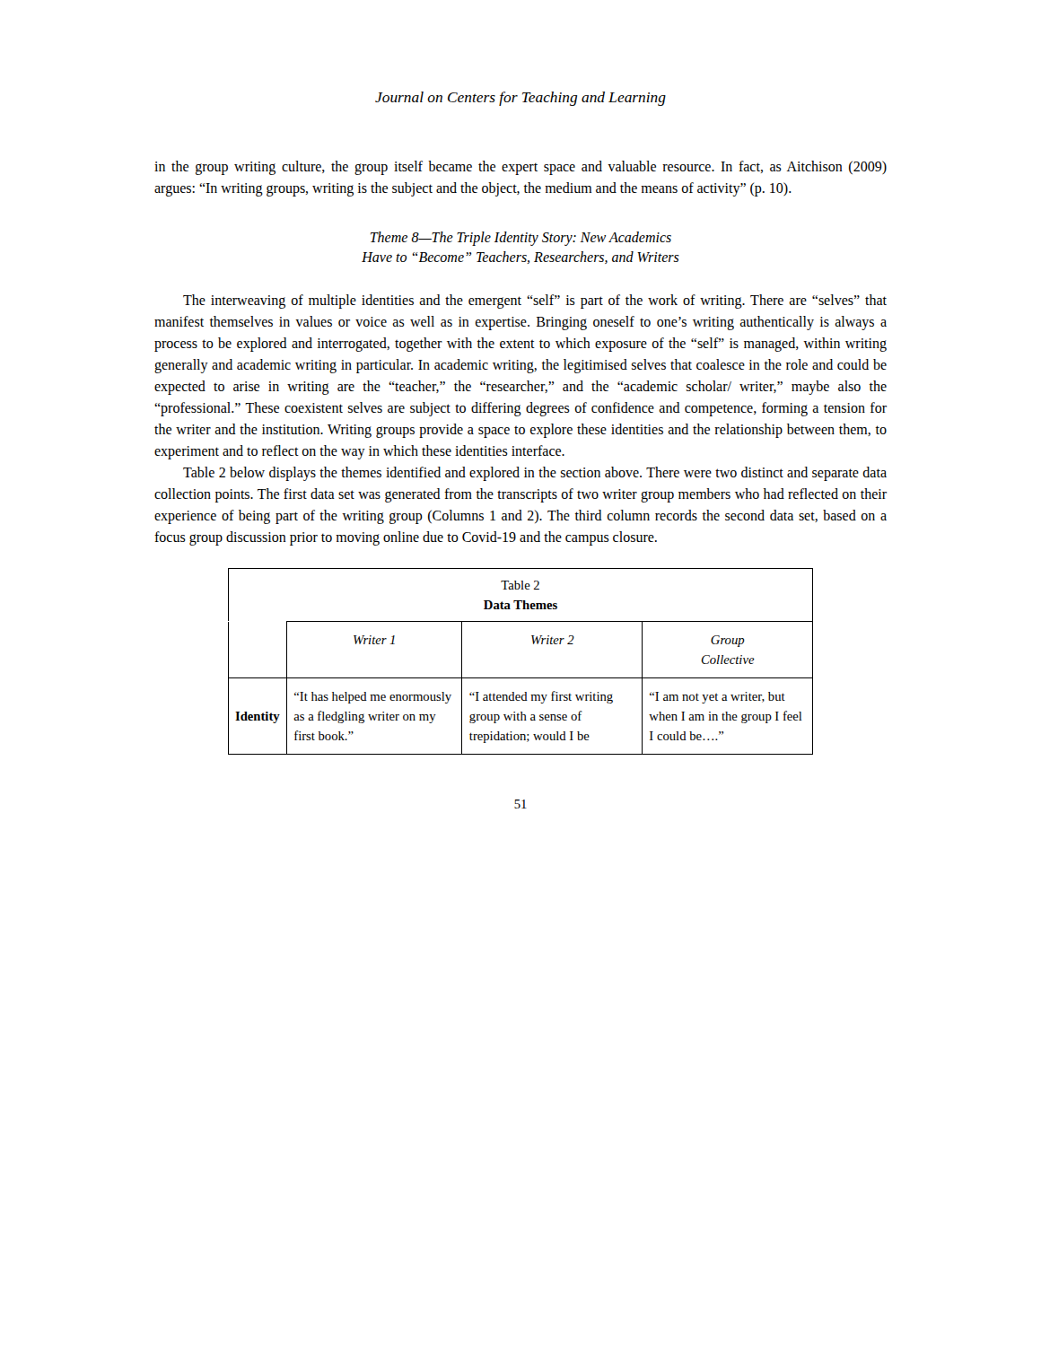Journal on Centers for Teaching and Learning
in the group writing culture, the group itself became the expert space and valuable resource. In fact, as Aitchison (2009) argues: “In writing groups, writing is the subject and the object, the medium and the means of activity” (p. 10).
Theme 8—The Triple Identity Story: New Academics
Have to “Become” Teachers, Researchers, and Writers
The interweaving of multiple identities and the emergent “self” is part of the work of writing. There are “selves” that manifest themselves in values or voice as well as in expertise. Bringing oneself to one’s writing authentically is always a process to be explored and interrogated, together with the extent to which exposure of the “self” is managed, within writing generally and academic writing in particular. In academic writing, the legitimised selves that coalesce in the role and could be expected to arise in writing are the “teacher,” the “researcher,” and the “academic scholar/ writer,” maybe also the “professional.” These coexistent selves are subject to differing degrees of confidence and competence, forming a tension for the writer and the institution. Writing groups provide a space to explore these identities and the relationship between them, to experiment and to reflect on the way in which these identities interface.
Table 2 below displays the themes identified and explored in the section above. There were two distinct and separate data collection points. The first data set was generated from the transcripts of two writer group members who had reflected on their experience of being part of the writing group (Columns 1 and 2). The third column records the second data set, based on a focus group discussion prior to moving online due to Covid-19 and the campus closure.
Table 2 Data Themes
| | Writer 1 | Writer 2 | Group Collective |
| --- | --- | --- | --- |
| Identity | “It has helped me enormously as a fledgling writer on my first book.” | “I attended my first writing group with a sense of trepidation; would I be | “I am not yet a writer, but when I am in the group I feel I could be….” |
51